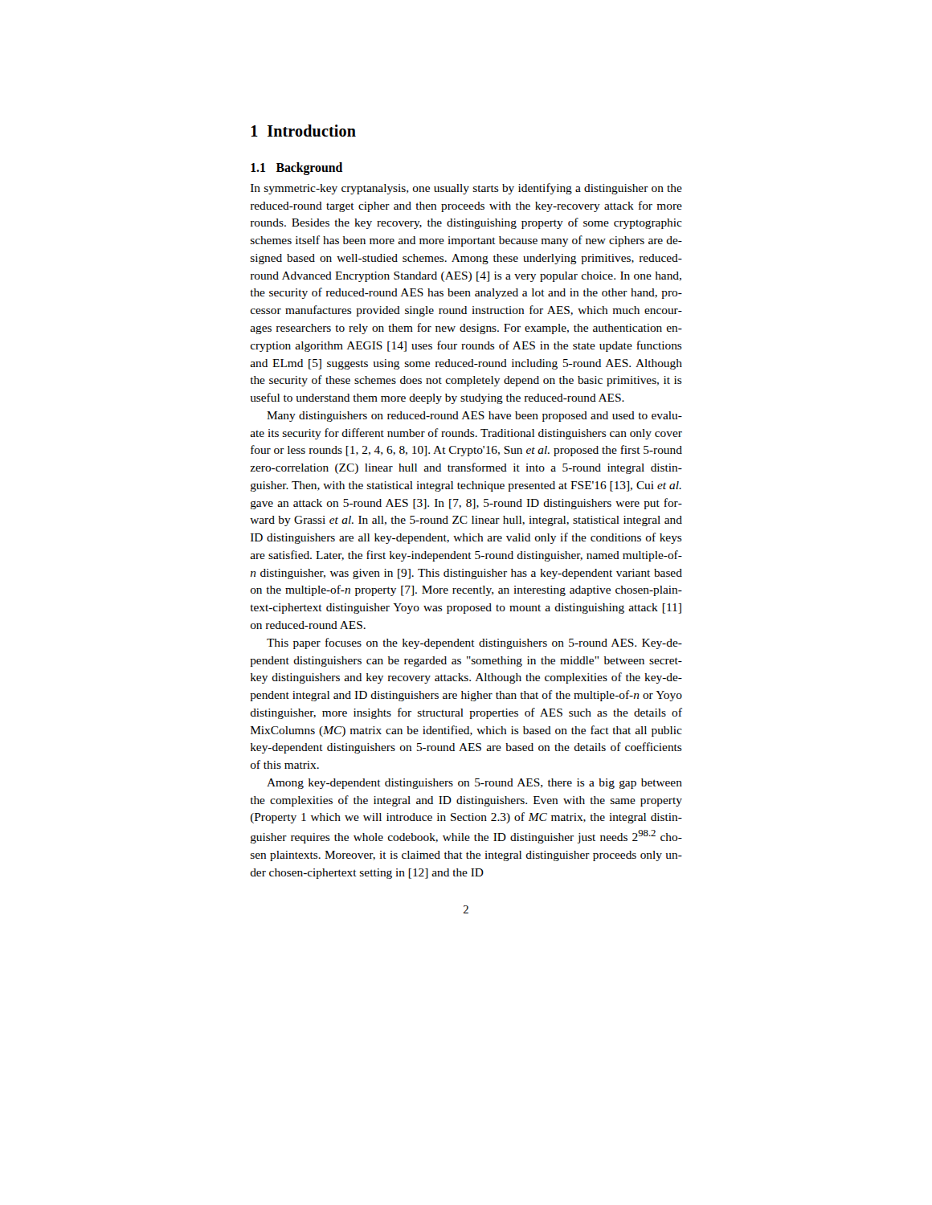1 Introduction
1.1 Background
In symmetric-key cryptanalysis, one usually starts by identifying a distinguisher on the reduced-round target cipher and then proceeds with the key-recovery attack for more rounds. Besides the key recovery, the distinguishing property of some cryptographic schemes itself has been more and more important because many of new ciphers are designed based on well-studied schemes. Among these underlying primitives, reduced-round Advanced Encryption Standard (AES) [4] is a very popular choice. In one hand, the security of reduced-round AES has been analyzed a lot and in the other hand, processor manufactures provided single round instruction for AES, which much encourages researchers to rely on them for new designs. For example, the authentication encryption algorithm AEGIS [14] uses four rounds of AES in the state update functions and ELmd [5] suggests using some reduced-round including 5-round AES. Although the security of these schemes does not completely depend on the basic primitives, it is useful to understand them more deeply by studying the reduced-round AES.
Many distinguishers on reduced-round AES have been proposed and used to evaluate its security for different number of rounds. Traditional distinguishers can only cover four or less rounds [1, 2, 4, 6, 8, 10]. At Crypto'16, Sun et al. proposed the first 5-round zero-correlation (ZC) linear hull and transformed it into a 5-round integral distinguisher. Then, with the statistical integral technique presented at FSE'16 [13], Cui et al. gave an attack on 5-round AES [3]. In [7, 8], 5-round ID distinguishers were put forward by Grassi et al. In all, the 5-round ZC linear hull, integral, statistical integral and ID distinguishers are all key-dependent, which are valid only if the conditions of keys are satisfied. Later, the first key-independent 5-round distinguisher, named multiple-of-n distinguisher, was given in [9]. This distinguisher has a key-dependent variant based on the multiple-of-n property [7]. More recently, an interesting adaptive chosen-plaintext-ciphertext distinguisher Yoyo was proposed to mount a distinguishing attack [11] on reduced-round AES.
This paper focuses on the key-dependent distinguishers on 5-round AES. Key-dependent distinguishers can be regarded as "something in the middle" between secret-key distinguishers and key recovery attacks. Although the complexities of the key-dependent integral and ID distinguishers are higher than that of the multiple-of-n or Yoyo distinguisher, more insights for structural properties of AES such as the details of MixColumns (MC) matrix can be identified, which is based on the fact that all public key-dependent distinguishers on 5-round AES are based on the details of coefficients of this matrix.
Among key-dependent distinguishers on 5-round AES, there is a big gap between the complexities of the integral and ID distinguishers. Even with the same property (Property 1 which we will introduce in Section 2.3) of MC matrix, the integral distinguisher requires the whole codebook, while the ID distinguisher just needs 298.2 chosen plaintexts. Moreover, it is claimed that the integral distinguisher proceeds only under chosen-ciphertext setting in [12] and the ID
2